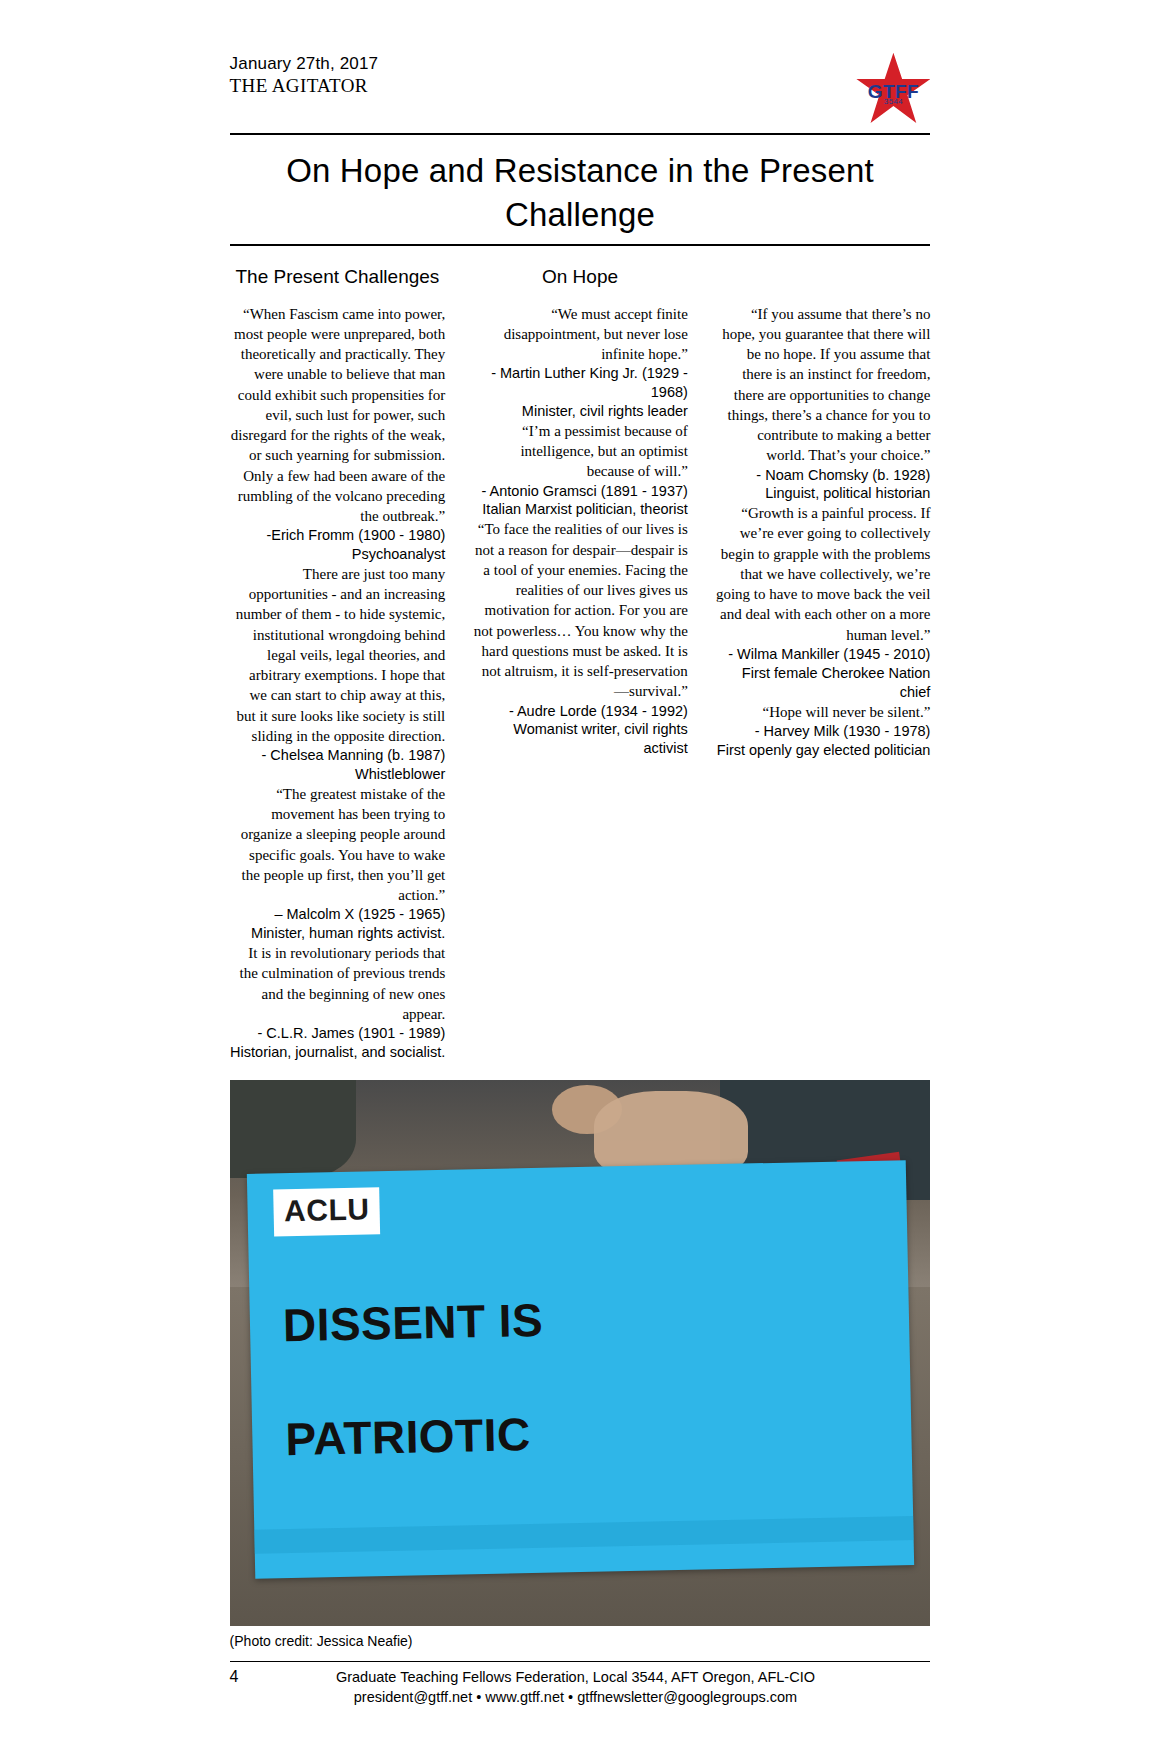January 27th, 2017
THE AGITATOR
GTFF
3544
On Hope and Resistance in the Present Challenge
The Present Challenges
“When Fascism came into power, most people were unprepared, both theoretically and practically. They were unable to believe that man could exhibit such propensities for evil, such lust for power, such disregard for the rights of the weak, or such yearning for submission. Only a few had been aware of the rumbling of the volcano preceding the outbreak.”
-Erich Fromm (1900 - 1980) Psychoanalyst
There are just too many opportunities - and an increasing number of them - to hide systemic, institutional wrongdoing behind legal veils, legal theories, and arbitrary exemptions. I hope that we can start to chip away at this, but it sure looks like society is still sliding in the opposite direction.
- Chelsea Manning (b. 1987) Whistleblower
“The greatest mistake of the movement has been trying to organize a sleeping people around specific goals. You have to wake the people up first, then you’ll get action.”
– Malcolm X (1925 - 1965) Minister, human rights activist.
It is in revolutionary periods that the culmination of previous trends and the beginning of new ones appear.
- C.L.R. James (1901 - 1989) Historian, journalist, and socialist.
On Hope
“We must accept finite disappointment, but never lose infinite hope.”
- Martin Luther King Jr. (1929 - 1968) Minister, civil rights leader
“I’m a pessimist because of intelligence, but an optimist because of will.”
- Antonio Gramsci (1891 - 1937) Italian Marxist politician, theorist
“To face the realities of our lives is not a reason for despair—despair is a tool of your enemies. Facing the realities of our lives gives us motivation for action. For you are not powerless… You know why the hard questions must be asked. It is not altruism, it is self-preservation—survival.”
- Audre Lorde (1934 - 1992) Womanist writer, civil rights activist
“If you assume that there’s no hope, you guarantee that there will be no hope. If you assume that there is an instinct for freedom, there are opportunities to change things, there’s a chance for you to contribute to making a better world. That’s your choice.”
- Noam Chomsky (b. 1928) Linguist, political historian
“Growth is a painful process. If we’re ever going to collectively begin to grapple with the problems that we have collectively, we’re going to have to move back the veil and deal with each other on a more human level.”
- Wilma Mankiller (1945 - 2010) First female Cherokee Nation chief
“Hope will never be silent.”
- Harvey Milk (1930 - 1978) First openly gay elected politician
ACLU
Dissent is
Patriotic
(Photo credit: Jessica Neafie)
4
Graduate Teaching Fellows Federation, Local 3544, AFT Oregon, AFL-CIO president@gtff.net • www.gtff.net • gtffnewsletter@googlegroups.com